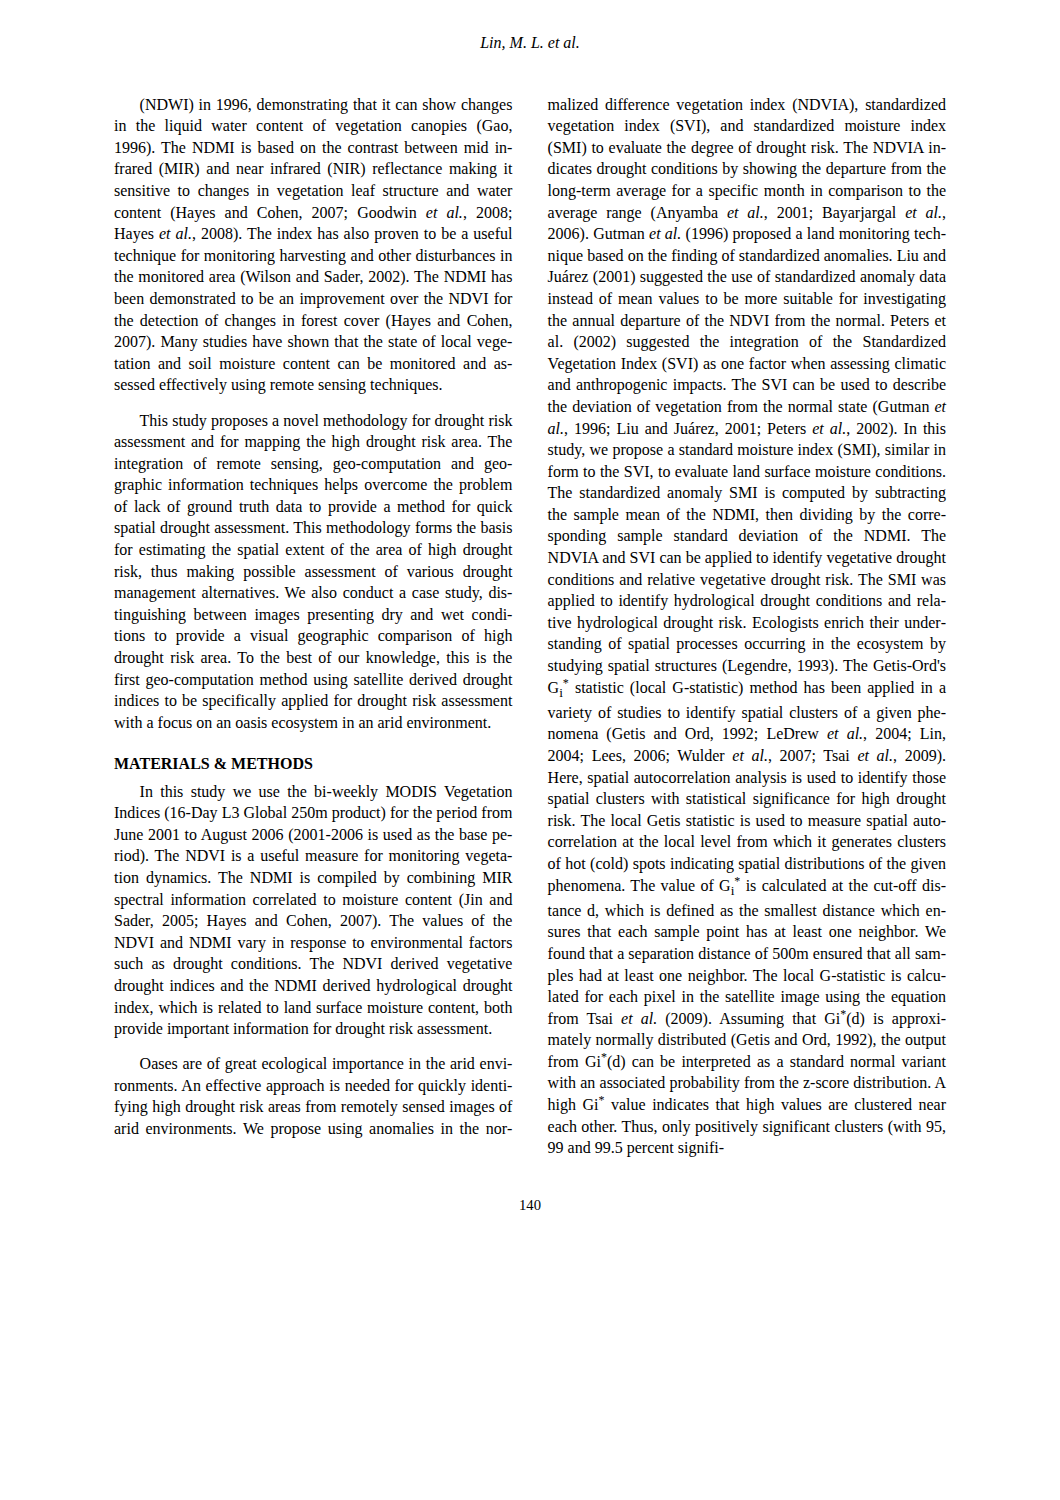Lin, M. L. et al.
(NDWI) in 1996, demonstrating that it can show changes in the liquid water content of vegetation canopies (Gao, 1996). The NDMI is based on the contrast between mid infrared (MIR) and near infrared (NIR) reflectance making it sensitive to changes in vegetation leaf structure and water content (Hayes and Cohen, 2007; Goodwin et al., 2008; Hayes et al., 2008). The index has also proven to be a useful technique for monitoring harvesting and other disturbances in the monitored area (Wilson and Sader, 2002). The NDMI has been demonstrated to be an improvement over the NDVI for the detection of changes in forest cover (Hayes and Cohen, 2007). Many studies have shown that the state of local vegetation and soil moisture content can be monitored and assessed effectively using remote sensing techniques.
This study proposes a novel methodology for drought risk assessment and for mapping the high drought risk area. The integration of remote sensing, geo-computation and geographic information techniques helps overcome the problem of lack of ground truth data to provide a method for quick spatial drought assessment. This methodology forms the basis for estimating the spatial extent of the area of high drought risk, thus making possible assessment of various drought management alternatives. We also conduct a case study, distinguishing between images presenting dry and wet conditions to provide a visual geographic comparison of high drought risk area. To the best of our knowledge, this is the first geo-computation method using satellite derived drought indices to be specifically applied for drought risk assessment with a focus on an oasis ecosystem in an arid environment.
MATERIALS & METHODS
In this study we use the bi-weekly MODIS Vegetation Indices (16-Day L3 Global 250m product) for the period from June 2001 to August 2006 (2001-2006 is used as the base period). The NDVI is a useful measure for monitoring vegetation dynamics. The NDMI is compiled by combining MIR spectral information correlated to moisture content (Jin and Sader, 2005; Hayes and Cohen, 2007). The values of the NDVI and NDMI vary in response to environmental factors such as drought conditions. The NDVI derived vegetative drought indices and the NDMI derived hydrological drought index, which is related to land surface moisture content, both provide important information for drought risk assessment.
Oases are of great ecological importance in the arid environments. An effective approach is needed for quickly identifying high drought risk areas from remotely sensed images of arid environments. We propose using anomalies in the normalized difference vegetation index (NDVIA), standardized vegetation index (SVI), and standardized moisture index (SMI) to evaluate the degree of drought risk. The NDVIA indicates drought conditions by showing the departure from the long-term average for a specific month in comparison to the average range (Anyamba et al., 2001; Bayarjargal et al., 2006). Gutman et al. (1996) proposed a land monitoring technique based on the finding of standardized anomalies. Liu and Juárez (2001) suggested the use of standardized anomaly data instead of mean values to be more suitable for investigating the annual departure of the NDVI from the normal. Peters et al. (2002) suggested the integration of the Standardized Vegetation Index (SVI) as one factor when assessing climatic and anthropogenic impacts. The SVI can be used to describe the deviation of vegetation from the normal state (Gutman et al., 1996; Liu and Juárez, 2001; Peters et al., 2002). In this study, we propose a standard moisture index (SMI), similar in form to the SVI, to evaluate land surface moisture conditions. The standardized anomaly SMI is computed by subtracting the sample mean of the NDMI, then dividing by the corresponding sample standard deviation of the NDMI. The NDVIA and SVI can be applied to identify vegetative drought conditions and relative vegetative drought risk. The SMI was applied to identify hydrological drought conditions and relative hydrological drought risk. Ecologists enrich their understanding of spatial processes occurring in the ecosystem by studying spatial structures (Legendre, 1993). The Getis-Ord's Gi* statistic (local G-statistic) method has been applied in a variety of studies to identify spatial clusters of a given phenomena (Getis and Ord, 1992; LeDrew et al., 2004; Lin, 2004; Lees, 2006; Wulder et al., 2007; Tsai et al., 2009). Here, spatial autocorrelation analysis is used to identify those spatial clusters with statistical significance for high drought risk. The local Getis statistic is used to measure spatial autocorrelation at the local level from which it generates clusters of hot (cold) spots indicating spatial distributions of the given phenomena. The value of Gi* is calculated at the cut-off distance d, which is defined as the smallest distance which ensures that each sample point has at least one neighbor. We found that a separation distance of 500m ensured that all samples had at least one neighbor. The local G-statistic is calculated for each pixel in the satellite image using the equation from Tsai et al. (2009). Assuming that Gi*(d) is approximately normally distributed (Getis and Ord, 1992), the output from Gi*(d) can be interpreted as a standard normal variant with an associated probability from the z-score distribution. A high Gi* value indicates that high values are clustered near each other. Thus, only positively significant clusters (with 95, 99 and 99.5 percent signifi-
140